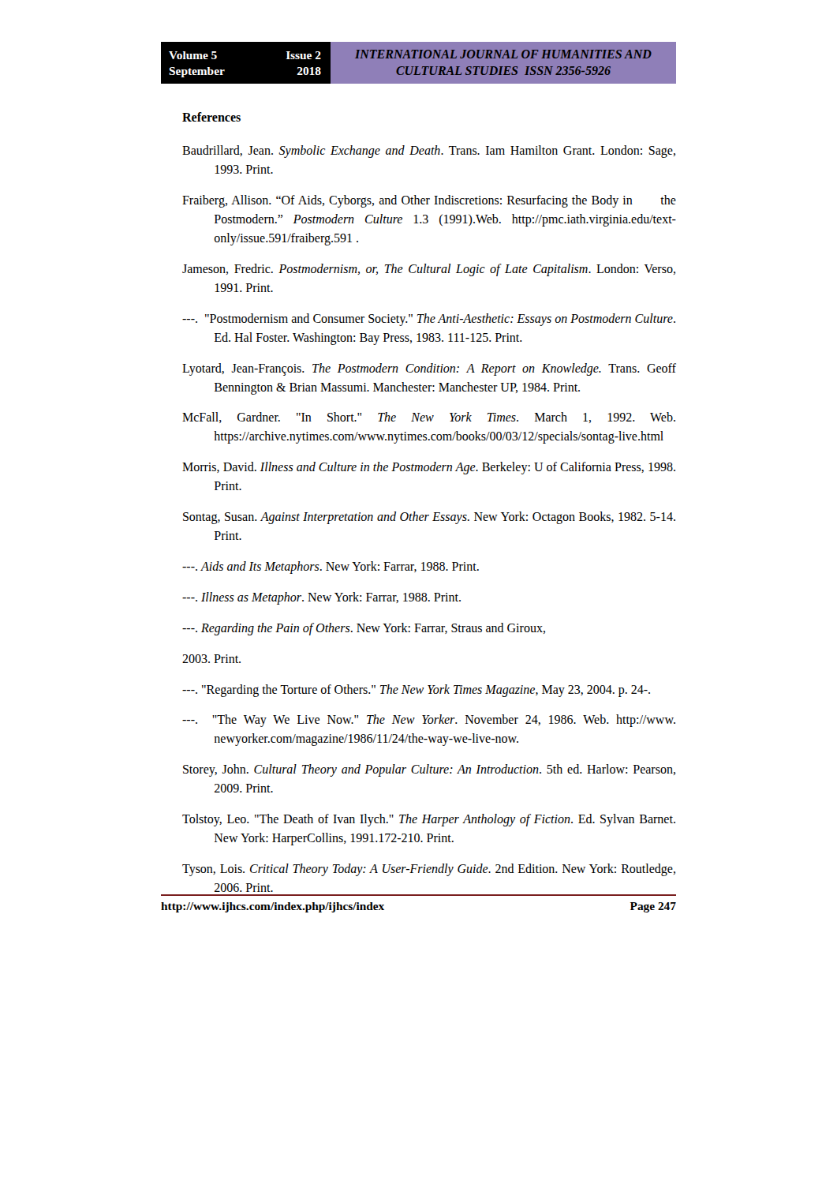Volume 5 Issue 2
September 2018
INTERNATIONAL JOURNAL OF HUMANITIES AND
CULTURAL STUDIES ISSN 2356-5926
References
Baudrillard, Jean. Symbolic Exchange and Death. Trans. Iam Hamilton Grant. London: Sage, 1993. Print.
Fraiberg, Allison. “Of Aids, Cyborgs, and Other Indiscretions: Resurfacing the Body in the Postmodern.” Postmodern Culture 1.3 (1991).Web. http://pmc.iath.virginia.edu/text-only/issue.591/fraiberg.591 .
Jameson, Fredric. Postmodernism, or, The Cultural Logic of Late Capitalism. London: Verso, 1991. Print.
---. "Postmodernism and Consumer Society." The Anti-Aesthetic: Essays on Postmodern Culture. Ed. Hal Foster. Washington: Bay Press, 1983. 111-125. Print.
Lyotard, Jean-François. The Postmodern Condition: A Report on Knowledge. Trans. Geoff Bennington & Brian Massumi. Manchester: Manchester UP, 1984. Print.
McFall, Gardner. "In Short." The New York Times. March 1, 1992. Web. https://archive.nytimes.com/www.nytimes.com/books/00/03/12/specials/sontag-live.html
Morris, David. Illness and Culture in the Postmodern Age. Berkeley: U of California Press, 1998. Print.
Sontag, Susan. Against Interpretation and Other Essays. New York: Octagon Books, 1982. 5-14. Print.
---. Aids and Its Metaphors. New York: Farrar, 1988. Print.
---. Illness as Metaphor. New York: Farrar, 1988. Print.
---. Regarding the Pain of Others. New York: Farrar, Straus and Giroux,
2003. Print.
---. "Regarding the Torture of Others." The New York Times Magazine, May 23, 2004. p. 24-.
---. "The Way We Live Now." The New Yorker. November 24, 1986. Web. http://www. newyorker.com/magazine/1986/11/24/the-way-we-live-now.
Storey, John. Cultural Theory and Popular Culture: An Introduction. 5th ed. Harlow: Pearson, 2009. Print.
Tolstoy, Leo. "The Death of Ivan Ilych." The Harper Anthology of Fiction. Ed. Sylvan Barnet. New York: HarperCollins, 1991.172-210. Print.
Tyson, Lois. Critical Theory Today: A User-Friendly Guide. 2nd Edition. New York: Routledge, 2006. Print.
http://www.ijhcs.com/index.php/ijhcs/index Page 247